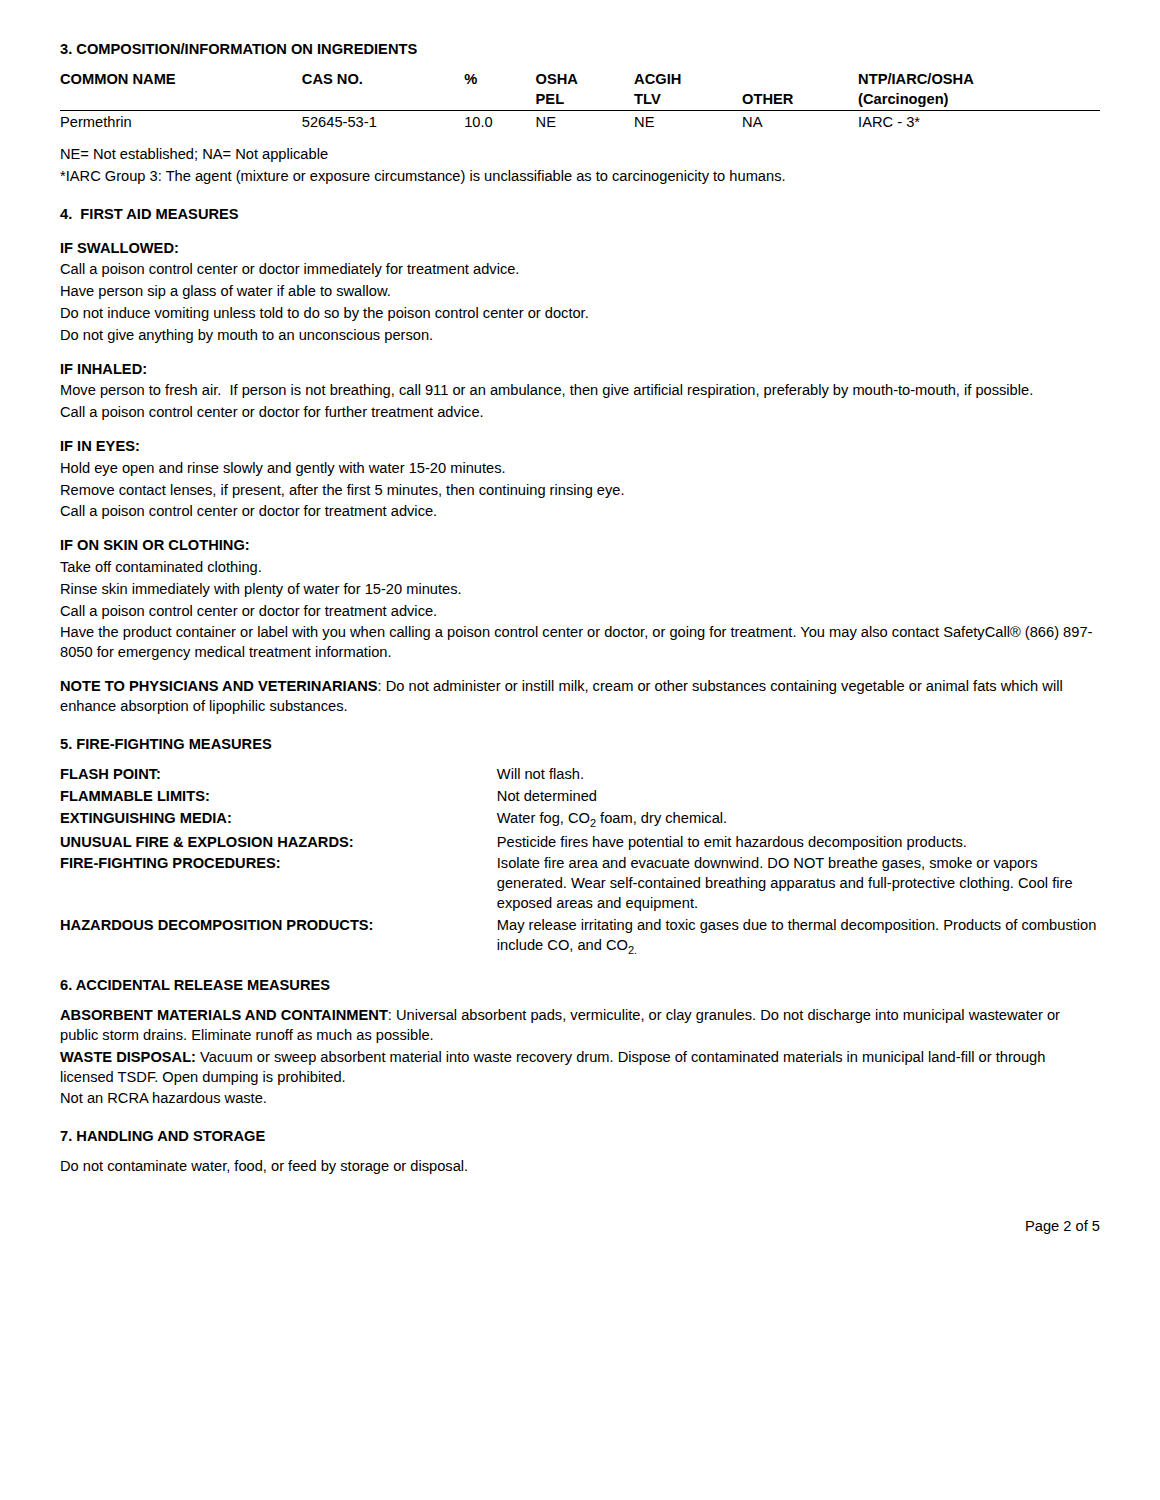3. COMPOSITION/INFORMATION ON INGREDIENTS
| COMMON NAME | CAS NO. | % | OSHA | ACGIH | | NTP/IARC/OSHA |
| --- | --- | --- | --- | --- | --- | --- |
| | | | PEL | TLV | OTHER | (Carcinogen) |
| Permethrin | 52645-53-1 | 10.0 | NE | NE | NA | IARC - 3* |
NE= Not established; NA= Not applicable
*IARC Group 3: The agent (mixture or exposure circumstance) is unclassifiable as to carcinogenicity to humans.
4. FIRST AID MEASURES
IF SWALLOWED:
Call a poison control center or doctor immediately for treatment advice.
Have person sip a glass of water if able to swallow.
Do not induce vomiting unless told to do so by the poison control center or doctor.
Do not give anything by mouth to an unconscious person.
IF INHALED:
Move person to fresh air. If person is not breathing, call 911 or an ambulance, then give artificial respiration, preferably by mouth-to-mouth, if possible.
Call a poison control center or doctor for further treatment advice.
IF IN EYES:
Hold eye open and rinse slowly and gently with water 15-20 minutes.
Remove contact lenses, if present, after the first 5 minutes, then continuing rinsing eye.
Call a poison control center or doctor for treatment advice.
IF ON SKIN OR CLOTHING:
Take off contaminated clothing.
Rinse skin immediately with plenty of water for 15-20 minutes.
Call a poison control center or doctor for treatment advice.
Have the product container or label with you when calling a poison control center or doctor, or going for treatment. You may also contact SafetyCall® (866) 897-8050 for emergency medical treatment information.
NOTE TO PHYSICIANS AND VETERINARIANS: Do not administer or instill milk, cream or other substances containing vegetable or animal fats which will enhance absorption of lipophilic substances.
5. FIRE-FIGHTING MEASURES
| FLASH POINT: | Will not flash. |
| FLAMMABLE LIMITS: | Not determined |
| EXTINGUISHING MEDIA: | Water fog, CO 2 foam, dry chemical. |
| UNUSUAL FIRE & EXPLOSION HAZARDS: | Pesticide fires have potential to emit hazardous decomposition products. |
| FIRE-FIGHTING PROCEDURES: | Isolate fire area and evacuate downwind. DO NOT breathe gases, smoke or vapors generated. Wear self-contained breathing apparatus and full-protective clothing. Cool fire exposed areas and equipment. |
| HAZARDOUS DECOMPOSITION PRODUCTS: | May release irritating and toxic gases due to thermal decomposition. Products of combustion include CO, and CO 2. |
6. ACCIDENTAL RELEASE MEASURES
ABSORBENT MATERIALS AND CONTAINMENT: Universal absorbent pads, vermiculite, or clay granules. Do not discharge into municipal wastewater or public storm drains. Eliminate runoff as much as possible.
WASTE DISPOSAL: Vacuum or sweep absorbent material into waste recovery drum. Dispose of contaminated materials in municipal land-fill or through licensed TSDF. Open dumping is prohibited.
Not an RCRA hazardous waste.
7. HANDLING AND STORAGE
Do not contaminate water, food, or feed by storage or disposal.
Page 2 of 5